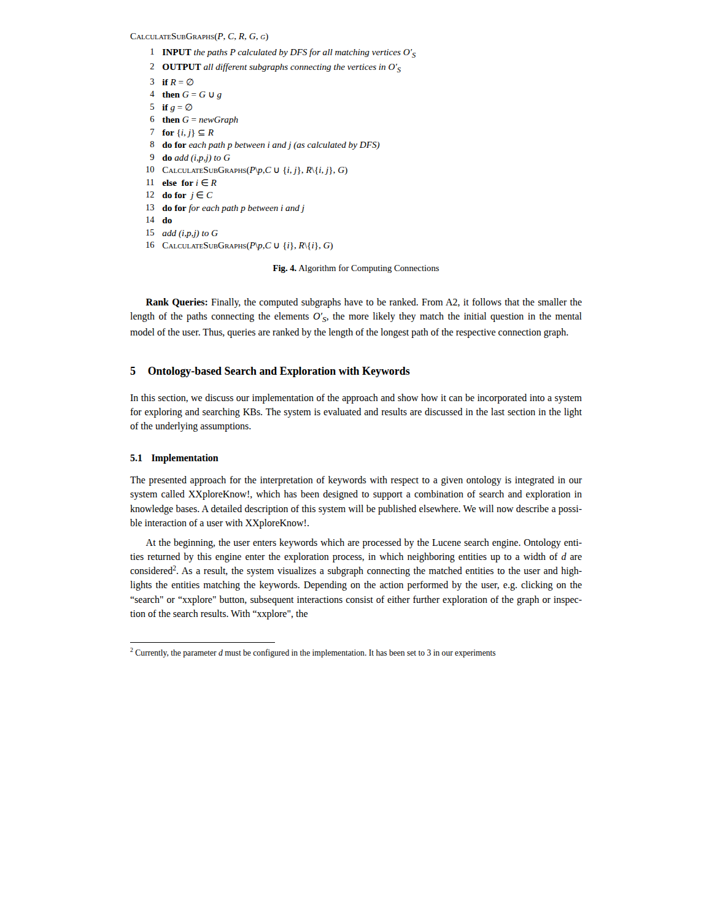CalculateSubGraphs(P, C, R, G, g)
| 1 | INPUT the paths P calculated by DFS for all matching vertices O′ S |
| 2 | OUTPUT all different subgraphs connecting the vertices in O′ S |
| 3 | if R = ∅ |
| 4 | then G = G ∪ g |
| 5 | if g = ∅ |
| 6 | then G = newGraph |
| 7 | for { i , j } ⊆ R |
| 8 | do for each path p between i and j (as calculated by DFS) |
| 9 | do add (i,p,j) to G |
| 10 | CalculateSubGraphs ( P \ p , C ∪ { i , j }, R \{ i , j }, G ) |
| 11 | else for i ∈ R |
| 12 | do for j ∈ C |
| 13 | do for for each path p between i and j |
| 14 | do |
| 15 | add (i,p,j) to G |
| 16 | CalculateSubGraphs ( P \ p , C ∪ { i }, R \{ i }, G ) |
Fig. 4. Algorithm for Computing Connections
Rank Queries: Finally, the computed subgraphs have to be ranked. From A2, it follows that the smaller the length of the paths connecting the elements O′S, the more likely they match the initial question in the mental model of the user. Thus, queries are ranked by the length of the longest path of the respective connection graph.
5 Ontology-based Search and Exploration with Keywords
In this section, we discuss our implementation of the approach and show how it can be incorporated into a system for exploring and searching KBs. The system is evaluated and results are discussed in the last section in the light of the underlying assumptions.
5.1 Implementation
The presented approach for the interpretation of keywords with respect to a given ontology is integrated in our system called XXploreKnow!, which has been designed to support a combination of search and exploration in knowledge bases. A detailed description of this system will be published elsewhere. We will now describe a possible interaction of a user with XXploreKnow!.
At the beginning, the user enters keywords which are processed by the Lucene search engine. Ontology entities returned by this engine enter the exploration process, in which neighboring entities up to a width of d are considered2. As a result, the system visualizes a subgraph connecting the matched entities to the user and highlights the entities matching the keywords. Depending on the action performed by the user, e.g. clicking on the “search" or “xxplore" button, subsequent interactions consist of either further exploration of the graph or inspection of the search results. With “xxplore", the
2 Currently, the parameter d must be configured in the implementation. It has been set to 3 in our experiments